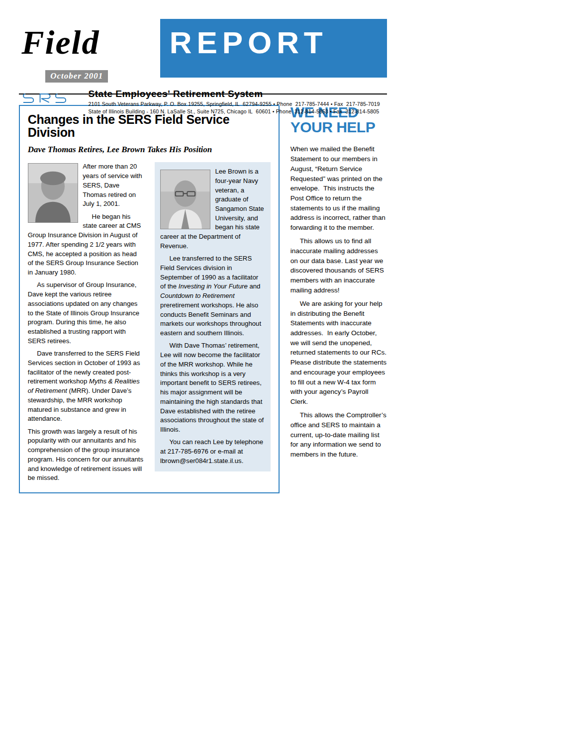Field
REPORT
October 2001
State Employees' Retirement System
2101 South Veterans Parkway, P. O. Box 19255, Springfield, IL 62794-9255 • Phone 217-785-7444 • Fax 217-785-7019
State of Illinois Building - 160 N. LaSalle St., Suite N725, Chicago IL 60601 • Phone 312-814-5853 • Fax 312-814-5805
Changes in the SERS Field Service Division
Dave Thomas Retires, Lee Brown Takes His Position
After more than 20 years of service with SERS, Dave Thomas retired on July 1, 2001.
He began his state career at CMS Group Insurance Division in August of 1977. After spending 2 1/2 years with CMS, he accepted a position as head of the SERS Group Insurance Section in January 1980.
As supervisor of Group Insurance, Dave kept the various retiree associations updated on any changes to the State of Illinois Group Insurance program. During this time, he also established a trusting rapport with SERS retirees.
Dave transferred to the SERS Field Services section in October of 1993 as facilitator of the newly created post-retirement workshop Myths & Realities of Retirement (MRR). Under Dave’s stewardship, the MRR workshop matured in substance and grew in attendance.
This growth was largely a result of his popularity with our annuitants and his comprehension of the group insurance program. His concern for our annuitants and knowledge of retirement issues will be missed.
Lee Brown is a four-year Navy veteran, a graduate of Sangamon State University, and began his state career at the Department of Revenue.
Lee transferred to the SERS Field Services division in September of 1990 as a facilitator of the Investing in Your Future and Countdown to Retirement preretirement workshops. He also conducts Benefit Seminars and markets our workshops throughout eastern and southern Illinois.
With Dave Thomas’ retirement, Lee will now become the facilitator of the MRR workshop. While he thinks this workshop is a very important benefit to SERS retirees, his major assignment will be maintaining the high standards that Dave established with the retiree associations throughout the state of Illinois.
You can reach Lee by telephone at 217-785-6976 or e-mail at lbrown@ser084r1.state.il.us.
WE NEED YOUR HELP
When we mailed the Benefit Statement to our members in August, “Return Service Requested” was printed on the envelope. This instructs the Post Office to return the statements to us if the mailing address is incorrect, rather than forwarding it to the member.
This allows us to find all inaccurate mailing addresses on our data base. Last year we discovered thousands of SERS members with an inaccurate mailing address!
We are asking for your help in distributing the Benefit Statements with inaccurate addresses. In early October, we will send the unopened, returned statements to our RCs. Please distribute the statements and encourage your employees to fill out a new W-4 tax form with your agency’s Payroll Clerk.
This allows the Comptroller’s office and SERS to maintain a current, up-to-date mailing list for any information we send to members in the future.